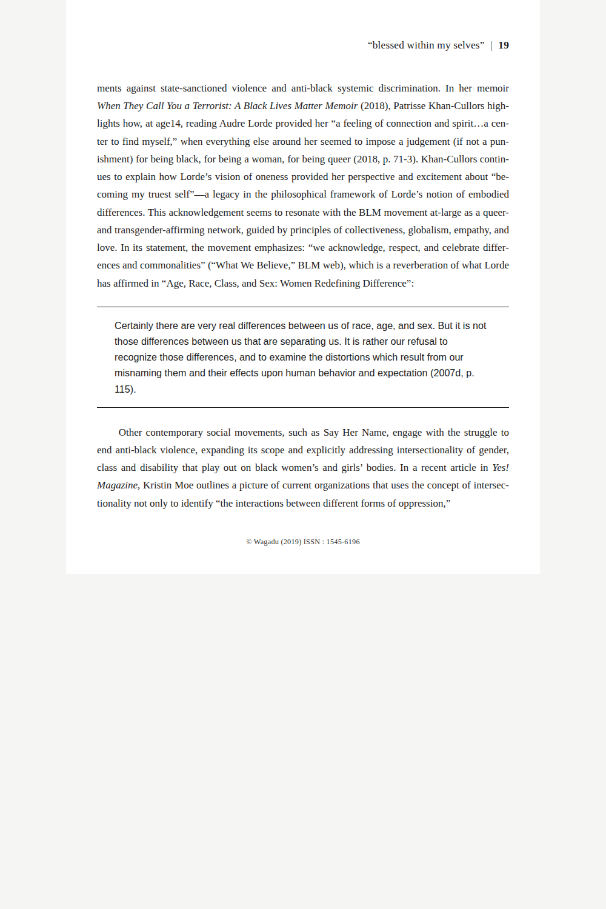“blessed within my selves”|19
ments against state-sanctioned violence and anti-black systemic discrimination. In her memoir When They Call You a Terrorist: A Black Lives Matter Memoir (2018), Patrisse Khan-Cullors highlights how, at age14, reading Audre Lorde provided her “a feeling of connection and spirit…a center to find myself,” when everything else around her seemed to impose a judgement (if not a punishment) for being black, for being a woman, for being queer (2018, p. 71-3). Khan-Cullors continues to explain how Lorde’s vision of oneness provided her perspective and excitement about “becoming my truest self”—a legacy in the philosophical framework of Lorde’s notion of embodied differences. This acknowledgement seems to resonate with the BLM movement at-large as a queer- and transgender-affirming network, guided by principles of collectiveness, globalism, empathy, and love. In its statement, the movement emphasizes: “we acknowledge, respect, and celebrate differences and commonalities” (“What We Believe,” BLM web), which is a reverberation of what Lorde has affirmed in “Age, Race, Class, and Sex: Women Redefining Difference”:
Certainly there are very real differences between us of race, age, and sex. But it is not those differences between us that are separating us. It is rather our refusal to recognize those differences, and to examine the distortions which result from our misnaming them and their effects upon human behavior and expectation (2007d, p. 115).
Other contemporary social movements, such as Say Her Name, engage with the struggle to end anti-black violence, expanding its scope and explicitly addressing intersectionality of gender, class and disability that play out on black women’s and girls’ bodies. In a recent article in Yes! Magazine, Kristin Moe outlines a picture of current organizations that uses the concept of intersectionality not only to identify “the interactions between different forms of oppression,”
© Wagadu (2019) ISSN : 1545-6196